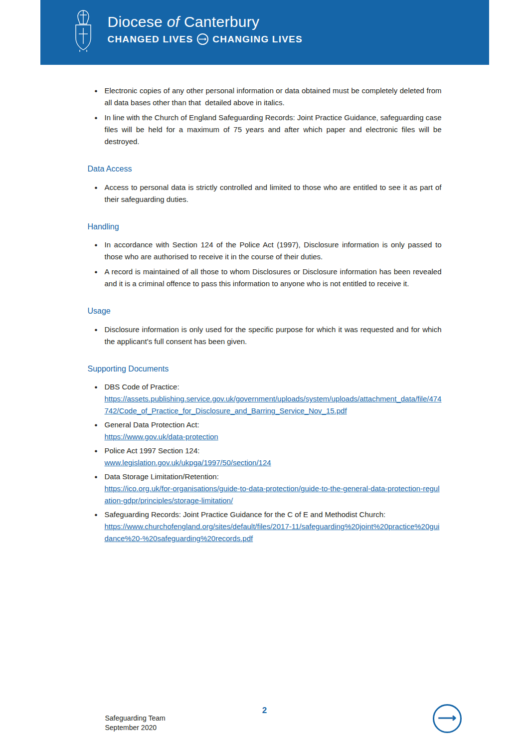Diocese of Canterbury
CHANGED LIVES ⟶ CHANGING LIVES
Electronic copies of any other personal information or data obtained must be completely deleted from all data bases other than that detailed above in italics.
In line with the Church of England Safeguarding Records: Joint Practice Guidance, safeguarding case files will be held for a maximum of 75 years and after which paper and electronic files will be destroyed.
Data Access
Access to personal data is strictly controlled and limited to those who are entitled to see it as part of their safeguarding duties.
Handling
In accordance with Section 124 of the Police Act (1997), Disclosure information is only passed to those who are authorised to receive it in the course of their duties.
A record is maintained of all those to whom Disclosures or Disclosure information has been revealed and it is a criminal offence to pass this information to anyone who is not entitled to receive it.
Usage
Disclosure information is only used for the specific purpose for which it was requested and for which the applicant’s full consent has been given.
Supporting Documents
DBS Code of Practice: https://assets.publishing.service.gov.uk/government/uploads/system/uploads/attachment_data/file/474742/Code_of_Practice_for_Disclosure_and_Barring_Service_Nov_15.pdf
General Data Protection Act: https://www.gov.uk/data-protection
Police Act 1997 Section 124: www.legislation.gov.uk/ukpga/1997/50/section/124
Data Storage Limitation/Retention: https://ico.org.uk/for-organisations/guide-to-data-protection/guide-to-the-general-data-protection-regulation-gdpr/principles/storage-limitation/
Safeguarding Records: Joint Practice Guidance for the C of E and Methodist Church: https://www.churchofengland.org/sites/default/files/2017-11/safeguarding%20joint%20practice%20guidance%20-%20safeguarding%20records.pdf
2
Safeguarding Team
September 2020
⟶